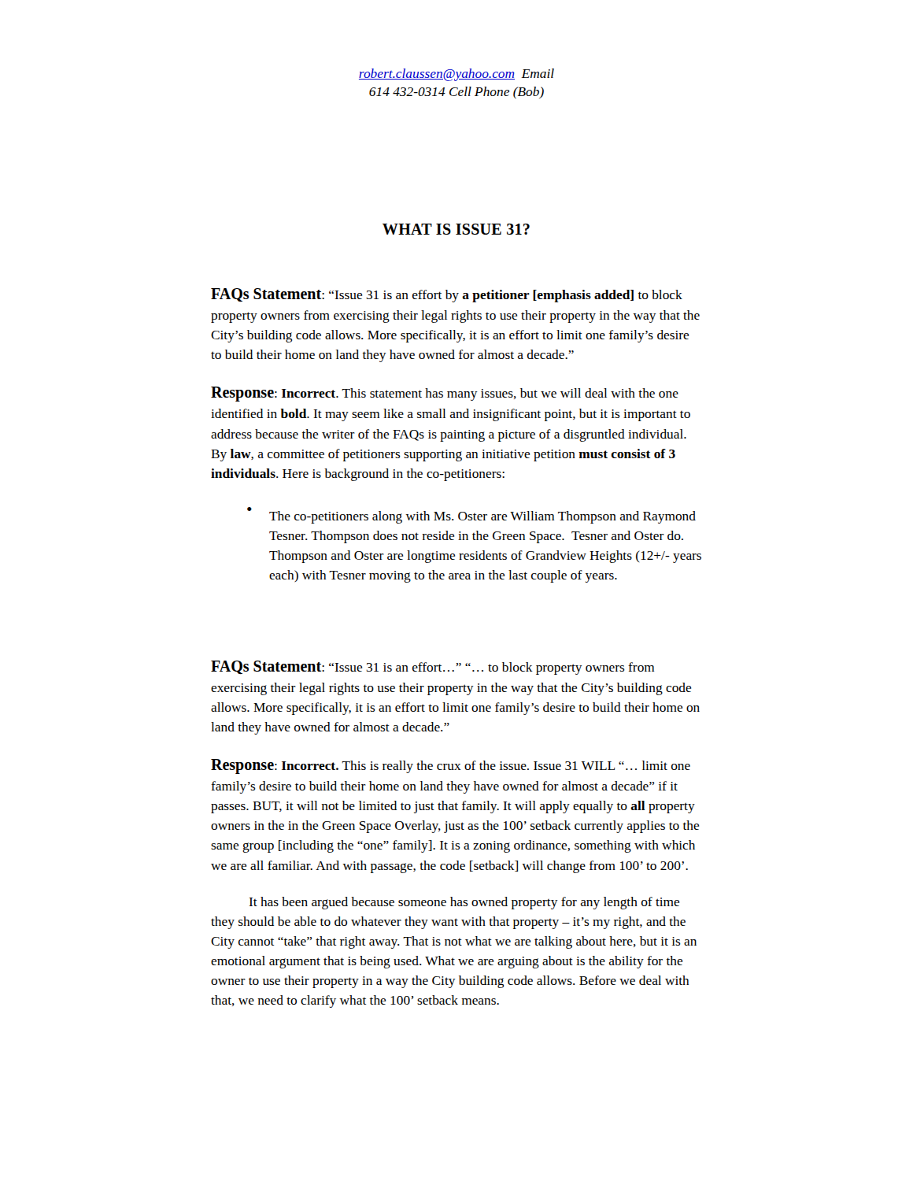robert.claussen@yahoo.com Email
614 432-0314 Cell Phone (Bob)
WHAT IS ISSUE 31?
FAQs Statement: “Issue 31 is an effort by a petitioner [emphasis added] to block property owners from exercising their legal rights to use their property in the way that the City’s building code allows. More specifically, it is an effort to limit one family’s desire to build their home on land they have owned for almost a decade.”
Response: Incorrect. This statement has many issues, but we will deal with the one identified in bold. It may seem like a small and insignificant point, but it is important to address because the writer of the FAQs is painting a picture of a disgruntled individual. By law, a committee of petitioners supporting an initiative petition must consist of 3 individuals. Here is background in the co-petitioners:
The co-petitioners along with Ms. Oster are William Thompson and Raymond Tesner. Thompson does not reside in the Green Space. Tesner and Oster do. Thompson and Oster are longtime residents of Grandview Heights (12+/- years each) with Tesner moving to the area in the last couple of years.
FAQs Statement: “Issue 31 is an effort…” “… to block property owners from exercising their legal rights to use their property in the way that the City’s building code allows. More specifically, it is an effort to limit one family’s desire to build their home on land they have owned for almost a decade.”
Response: Incorrect. This is really the crux of the issue. Issue 31 WILL “… limit one family’s desire to build their home on land they have owned for almost a decade” if it passes. BUT, it will not be limited to just that family. It will apply equally to all property owners in the in the Green Space Overlay, just as the 100’ setback currently applies to the same group [including the “one” family]. It is a zoning ordinance, something with which we are all familiar. And with passage, the code [setback] will change from 100’ to 200’.
It has been argued because someone has owned property for any length of time they should be able to do whatever they want with that property – it’s my right, and the City cannot “take” that right away. That is not what we are talking about here, but it is an emotional argument that is being used. What we are arguing about is the ability for the owner to use their property in a way the City building code allows. Before we deal with that, we need to clarify what the 100’ setback means.